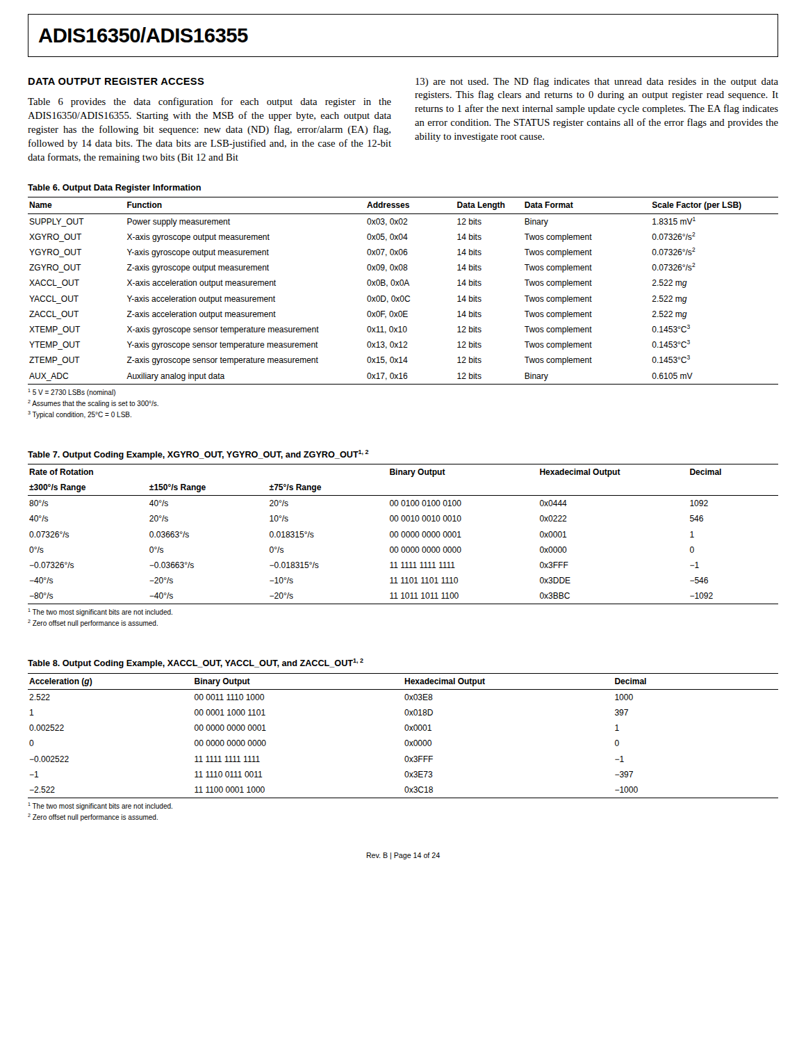ADIS16350/ADIS16355
DATA OUTPUT REGISTER ACCESS
Table 6 provides the data configuration for each output data register in the ADIS16350/ADIS16355. Starting with the MSB of the upper byte, each output data register has the following bit sequence: new data (ND) flag, error/alarm (EA) flag, followed by 14 data bits. The data bits are LSB-justified and, in the case of the 12-bit data formats, the remaining two bits (Bit 12 and Bit
13) are not used. The ND flag indicates that unread data resides in the output data registers. This flag clears and returns to 0 during an output register read sequence. It returns to 1 after the next internal sample update cycle completes. The EA flag indicates an error condition. The STATUS register contains all of the error flags and provides the ability to investigate root cause.
Table 6. Output Data Register Information
| Name | Function | Addresses | Data Length | Data Format | Scale Factor (per LSB) |
| --- | --- | --- | --- | --- | --- |
| SUPPLY_OUT | Power supply measurement | 0x03, 0x02 | 12 bits | Binary | 1.8315 mV 1 |
| XGYRO_OUT | X-axis gyroscope output measurement | 0x05, 0x04 | 14 bits | Twos complement | 0.07326°/s 2 |
| YGYRO_OUT | Y-axis gyroscope output measurement | 0x07, 0x06 | 14 bits | Twos complement | 0.07326°/s 2 |
| ZGYRO_OUT | Z-axis gyroscope output measurement | 0x09, 0x08 | 14 bits | Twos complement | 0.07326°/s 2 |
| XACCL_OUT | X-axis acceleration output measurement | 0x0B, 0x0A | 14 bits | Twos complement | 2.522 m g |
| YACCL_OUT | Y-axis acceleration output measurement | 0x0D, 0x0C | 14 bits | Twos complement | 2.522 m g |
| ZACCL_OUT | Z-axis acceleration output measurement | 0x0F, 0x0E | 14 bits | Twos complement | 2.522 m g |
| XTEMP_OUT | X-axis gyroscope sensor temperature measurement | 0x11, 0x10 | 12 bits | Twos complement | 0.1453°C 3 |
| YTEMP_OUT | Y-axis gyroscope sensor temperature measurement | 0x13, 0x12 | 12 bits | Twos complement | 0.1453°C 3 |
| ZTEMP_OUT | Z-axis gyroscope sensor temperature measurement | 0x15, 0x14 | 12 bits | Twos complement | 0.1453°C 3 |
| AUX_ADC | Auxiliary analog input data | 0x17, 0x16 | 12 bits | Binary | 0.6105 mV |
1 5 V = 2730 LSBs (nominal)
2 Assumes that the scaling is set to 300°/s.
3 Typical condition, 25°C = 0 LSB.
Table 7. Output Coding Example, XGYRO_OUT, YGYRO_OUT, and ZGYRO_OUT1, 2
| Rate of Rotation | Binary Output | Hexadecimal Output | Decimal |
| --- | --- | --- | --- |
| ±300°/s Range | ±150°/s Range | ±75°/s Range |
| 80°/s | 40°/s | 20°/s | 00 0100 0100 0100 | 0x0444 | 1092 |
| 40°/s | 20°/s | 10°/s | 00 0010 0010 0010 | 0x0222 | 546 |
| 0.07326°/s | 0.03663°/s | 0.018315°/s | 00 0000 0000 0001 | 0x0001 | 1 |
| 0°/s | 0°/s | 0°/s | 00 0000 0000 0000 | 0x0000 | 0 |
| −0.07326°/s | −0.03663°/s | −0.018315°/s | 11 1111 1111 1111 | 0x3FFF | −1 |
| −40°/s | −20°/s | −10°/s | 11 1101 1101 1110 | 0x3DDE | −546 |
| −80°/s | −40°/s | −20°/s | 11 1011 1011 1100 | 0x3BBC | −1092 |
1 The two most significant bits are not included.
2 Zero offset null performance is assumed.
Table 8. Output Coding Example, XACCL_OUT, YACCL_OUT, and ZACCL_OUT1, 2
| Acceleration ( g ) | Binary Output | Hexadecimal Output | Decimal |
| --- | --- | --- | --- |
| 2.522 | 00 0011 1110 1000 | 0x03E8 | 1000 |
| 1 | 00 0001 1000 1101 | 0x018D | 397 |
| 0.002522 | 00 0000 0000 0001 | 0x0001 | 1 |
| 0 | 00 0000 0000 0000 | 0x0000 | 0 |
| −0.002522 | 11 1111 1111 1111 | 0x3FFF | −1 |
| −1 | 11 1110 0111 0011 | 0x3E73 | −397 |
| −2.522 | 11 1100 0001 1000 | 0x3C18 | −1000 |
1 The two most significant bits are not included.
2 Zero offset null performance is assumed.
Rev. B | Page 14 of 24